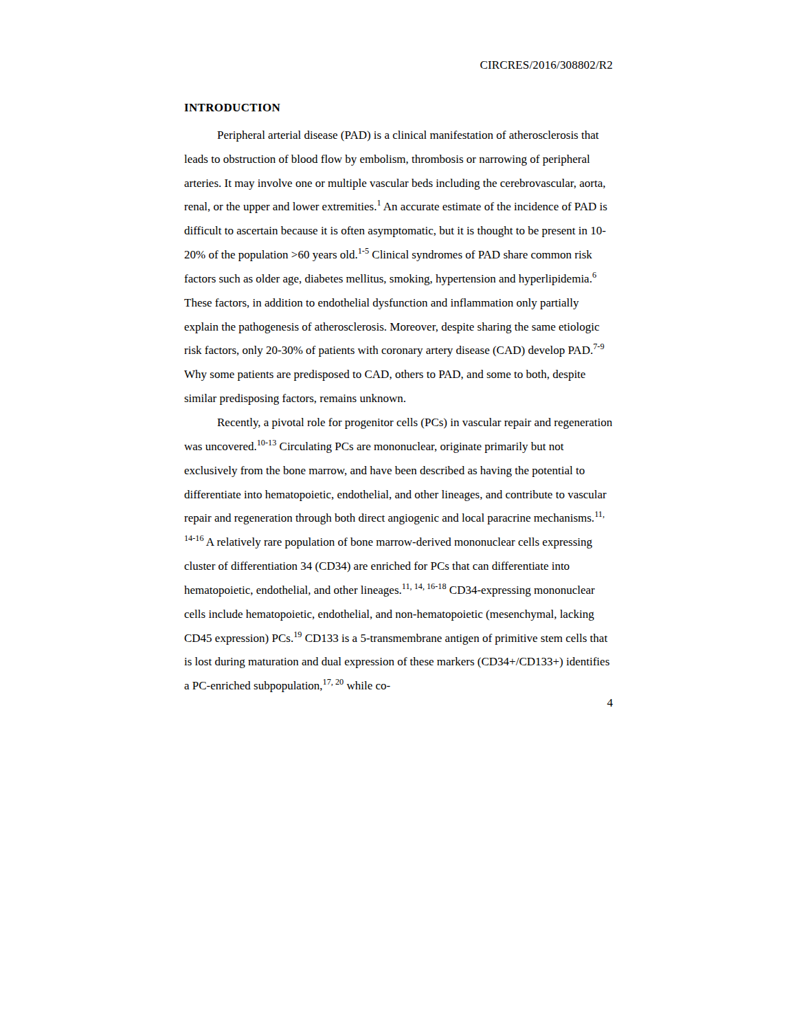CIRCRES/2016/308802/R2
INTRODUCTION
Peripheral arterial disease (PAD) is a clinical manifestation of atherosclerosis that leads to obstruction of blood flow by embolism, thrombosis or narrowing of peripheral arteries. It may involve one or multiple vascular beds including the cerebrovascular, aorta, renal, or the upper and lower extremities.1 An accurate estimate of the incidence of PAD is difficult to ascertain because it is often asymptomatic, but it is thought to be present in 10-20% of the population >60 years old.1-5 Clinical syndromes of PAD share common risk factors such as older age, diabetes mellitus, smoking, hypertension and hyperlipidemia.6 These factors, in addition to endothelial dysfunction and inflammation only partially explain the pathogenesis of atherosclerosis. Moreover, despite sharing the same etiologic risk factors, only 20-30% of patients with coronary artery disease (CAD) develop PAD.7-9 Why some patients are predisposed to CAD, others to PAD, and some to both, despite similar predisposing factors, remains unknown.
Recently, a pivotal role for progenitor cells (PCs) in vascular repair and regeneration was uncovered.10-13 Circulating PCs are mononuclear, originate primarily but not exclusively from the bone marrow, and have been described as having the potential to differentiate into hematopoietic, endothelial, and other lineages, and contribute to vascular repair and regeneration through both direct angiogenic and local paracrine mechanisms.11, 14-16 A relatively rare population of bone marrow-derived mononuclear cells expressing cluster of differentiation 34 (CD34) are enriched for PCs that can differentiate into hematopoietic, endothelial, and other lineages.11, 14, 16-18 CD34-expressing mononuclear cells include hematopoietic, endothelial, and non-hematopoietic (mesenchymal, lacking CD45 expression) PCs.19 CD133 is a 5-transmembrane antigen of primitive stem cells that is lost during maturation and dual expression of these markers (CD34+/CD133+) identifies a PC-enriched subpopulation,17, 20 while co-
4